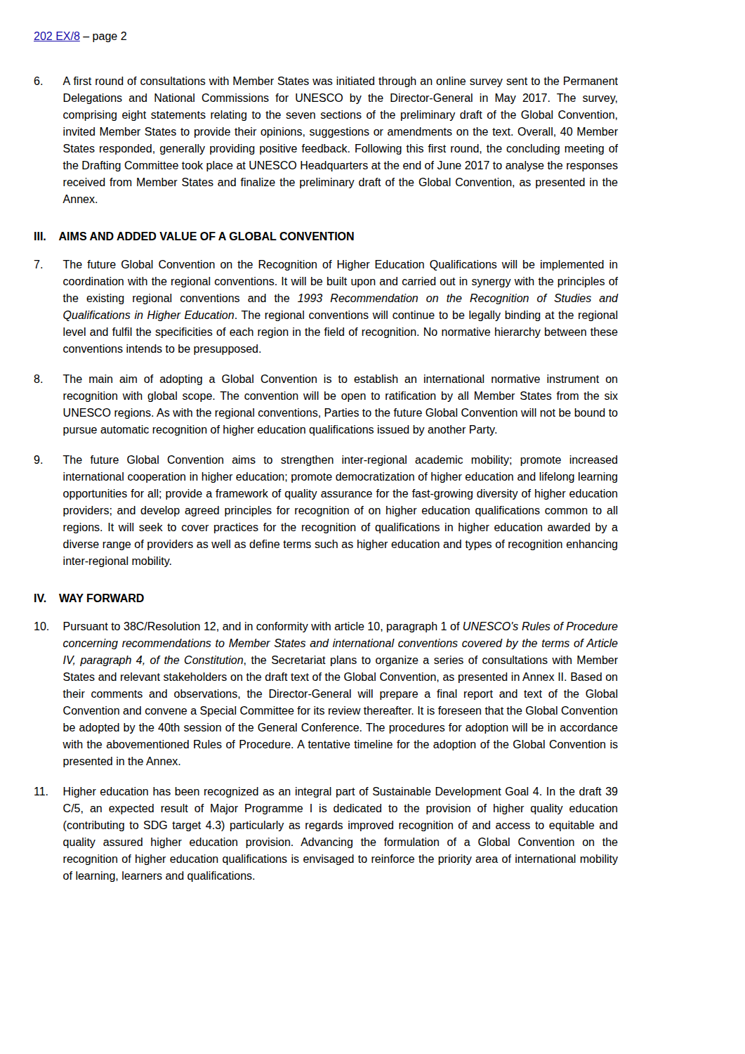202 EX/8 – page 2
6.
A first round of consultations with Member States was initiated through an online survey sent to the Permanent Delegations and National Commissions for UNESCO by the Director-General in May 2017. The survey, comprising eight statements relating to the seven sections of the preliminary draft of the Global Convention, invited Member States to provide their opinions, suggestions or amendments on the text. Overall, 40 Member States responded, generally providing positive feedback. Following this first round, the concluding meeting of the Drafting Committee took place at UNESCO Headquarters at the end of June 2017 to analyse the responses received from Member States and finalize the preliminary draft of the Global Convention, as presented in the Annex.
III. AIMS AND ADDED VALUE OF A GLOBAL CONVENTION
7.
The future Global Convention on the Recognition of Higher Education Qualifications will be implemented in coordination with the regional conventions. It will be built upon and carried out in synergy with the principles of the existing regional conventions and the 1993 Recommendation on the Recognition of Studies and Qualifications in Higher Education. The regional conventions will continue to be legally binding at the regional level and fulfil the specificities of each region in the field of recognition. No normative hierarchy between these conventions intends to be presupposed.
8.
The main aim of adopting a Global Convention is to establish an international normative instrument on recognition with global scope. The convention will be open to ratification by all Member States from the six UNESCO regions. As with the regional conventions, Parties to the future Global Convention will not be bound to pursue automatic recognition of higher education qualifications issued by another Party.
9.
The future Global Convention aims to strengthen inter-regional academic mobility; promote increased international cooperation in higher education; promote democratization of higher education and lifelong learning opportunities for all; provide a framework of quality assurance for the fast-growing diversity of higher education providers; and develop agreed principles for recognition of on higher education qualifications common to all regions. It will seek to cover practices for the recognition of qualifications in higher education awarded by a diverse range of providers as well as define terms such as higher education and types of recognition enhancing inter-regional mobility.
IV. WAY FORWARD
10.
Pursuant to 38C/Resolution 12, and in conformity with article 10, paragraph 1 of UNESCO's Rules of Procedure concerning recommendations to Member States and international conventions covered by the terms of Article IV, paragraph 4, of the Constitution, the Secretariat plans to organize a series of consultations with Member States and relevant stakeholders on the draft text of the Global Convention, as presented in Annex II. Based on their comments and observations, the Director-General will prepare a final report and text of the Global Convention and convene a Special Committee for its review thereafter. It is foreseen that the Global Convention be adopted by the 40th session of the General Conference. The procedures for adoption will be in accordance with the abovementioned Rules of Procedure. A tentative timeline for the adoption of the Global Convention is presented in the Annex.
11.
Higher education has been recognized as an integral part of Sustainable Development Goal 4. In the draft 39 C/5, an expected result of Major Programme I is dedicated to the provision of higher quality education (contributing to SDG target 4.3) particularly as regards improved recognition of and access to equitable and quality assured higher education provision. Advancing the formulation of a Global Convention on the recognition of higher education qualifications is envisaged to reinforce the priority area of international mobility of learning, learners and qualifications.